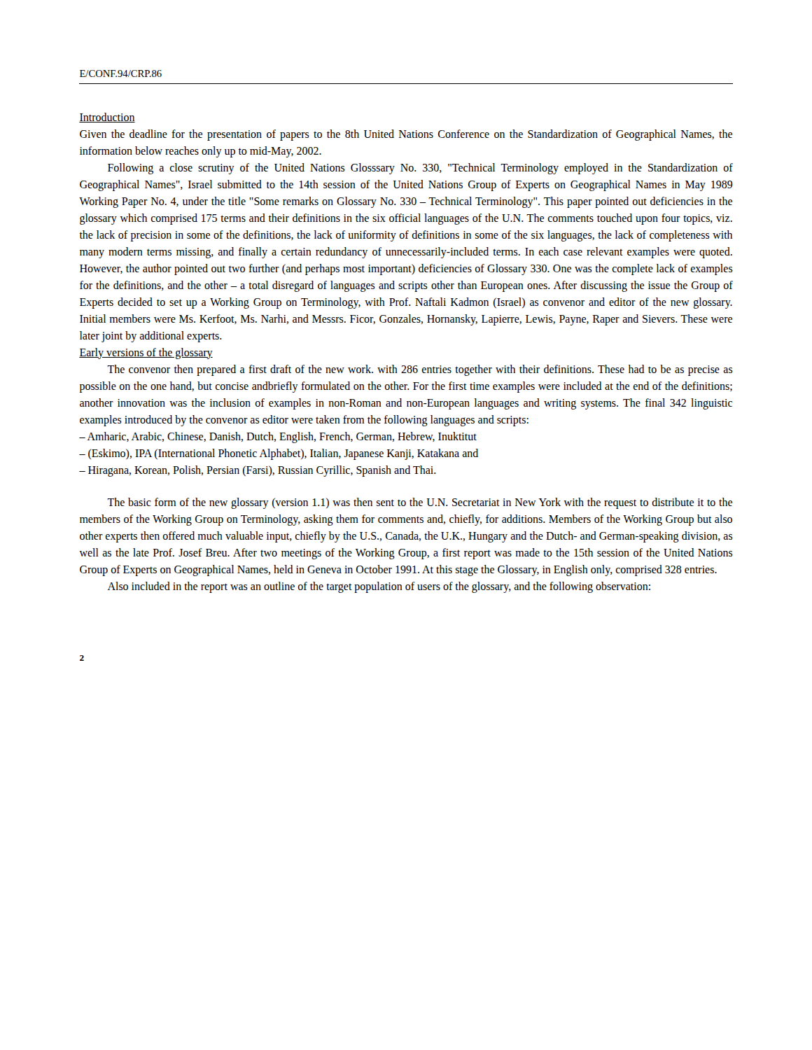E/CONF.94/CRP.86
Introduction
Given the deadline for the presentation of papers to the 8th United Nations Conference on the Standardization of Geographical Names, the information below reaches only up to mid-May, 2002.
Following a close scrutiny of the United Nations Glosssary No. 330, "Technical Terminology employed in the Standardization of Geographical Names", Israel submitted to the 14th session of the United Nations Group of Experts on Geographical Names in May 1989 Working Paper No. 4, under the title "Some remarks on Glossary No. 330 – Technical Terminology". This paper pointed out deficiencies in the glossary which comprised 175 terms and their definitions in the six official languages of the U.N. The comments touched upon four topics, viz. the lack of precision in some of the definitions, the lack of uniformity of definitions in some of the six languages, the lack of completeness with many modern terms missing, and finally a certain redundancy of unnecessarily-included terms. In each case relevant examples were quoted. However, the author pointed out two further (and perhaps most important) deficiencies of Glossary 330. One was the complete lack of examples for the definitions, and the other – a total disregard of languages and scripts other than European ones. After discussing the issue the Group of Experts decided to set up a Working Group on Terminology, with Prof. Naftali Kadmon (Israel) as convenor and editor of the new glossary. Initial members were Ms. Kerfoot, Ms. Narhi, and Messrs. Ficor, Gonzales, Hornansky, Lapierre, Lewis, Payne, Raper and Sievers. These were later joint by additional experts.
Early versions of the glossary
The convenor then prepared a first draft of the new work. with 286 entries together with their definitions. These had to be as precise as possible on the one hand, but concise andbriefly formulated on the other. For the first time examples were included at the end of the definitions; another innovation was the inclusion of examples in non-Roman and non-European languages and writing systems. The final 342 linguistic examples introduced by the convenor as editor were taken from the following languages and scripts:
– Amharic, Arabic, Chinese, Danish, Dutch, English, French, German, Hebrew, Inuktitut
– (Eskimo), IPA (International Phonetic Alphabet), Italian, Japanese Kanji, Katakana and
– Hiragana, Korean, Polish, Persian (Farsi), Russian Cyrillic, Spanish and Thai.
The basic form of the new glossary (version 1.1) was then sent to the U.N. Secretariat in New York with the request to distribute it to the members of the Working Group on Terminology, asking them for comments and, chiefly, for additions. Members of the Working Group but also other experts then offered much valuable input, chiefly by the U.S., Canada, the U.K., Hungary and the Dutch- and German-speaking division, as well as the late Prof. Josef Breu. After two meetings of the Working Group, a first report was made to the 15th session of the United Nations Group of Experts on Geographical Names, held in Geneva in October 1991. At this stage the Glossary, in English only, comprised 328 entries.
Also included in the report was an outline of the target population of users of the glossary, and the following observation:
2